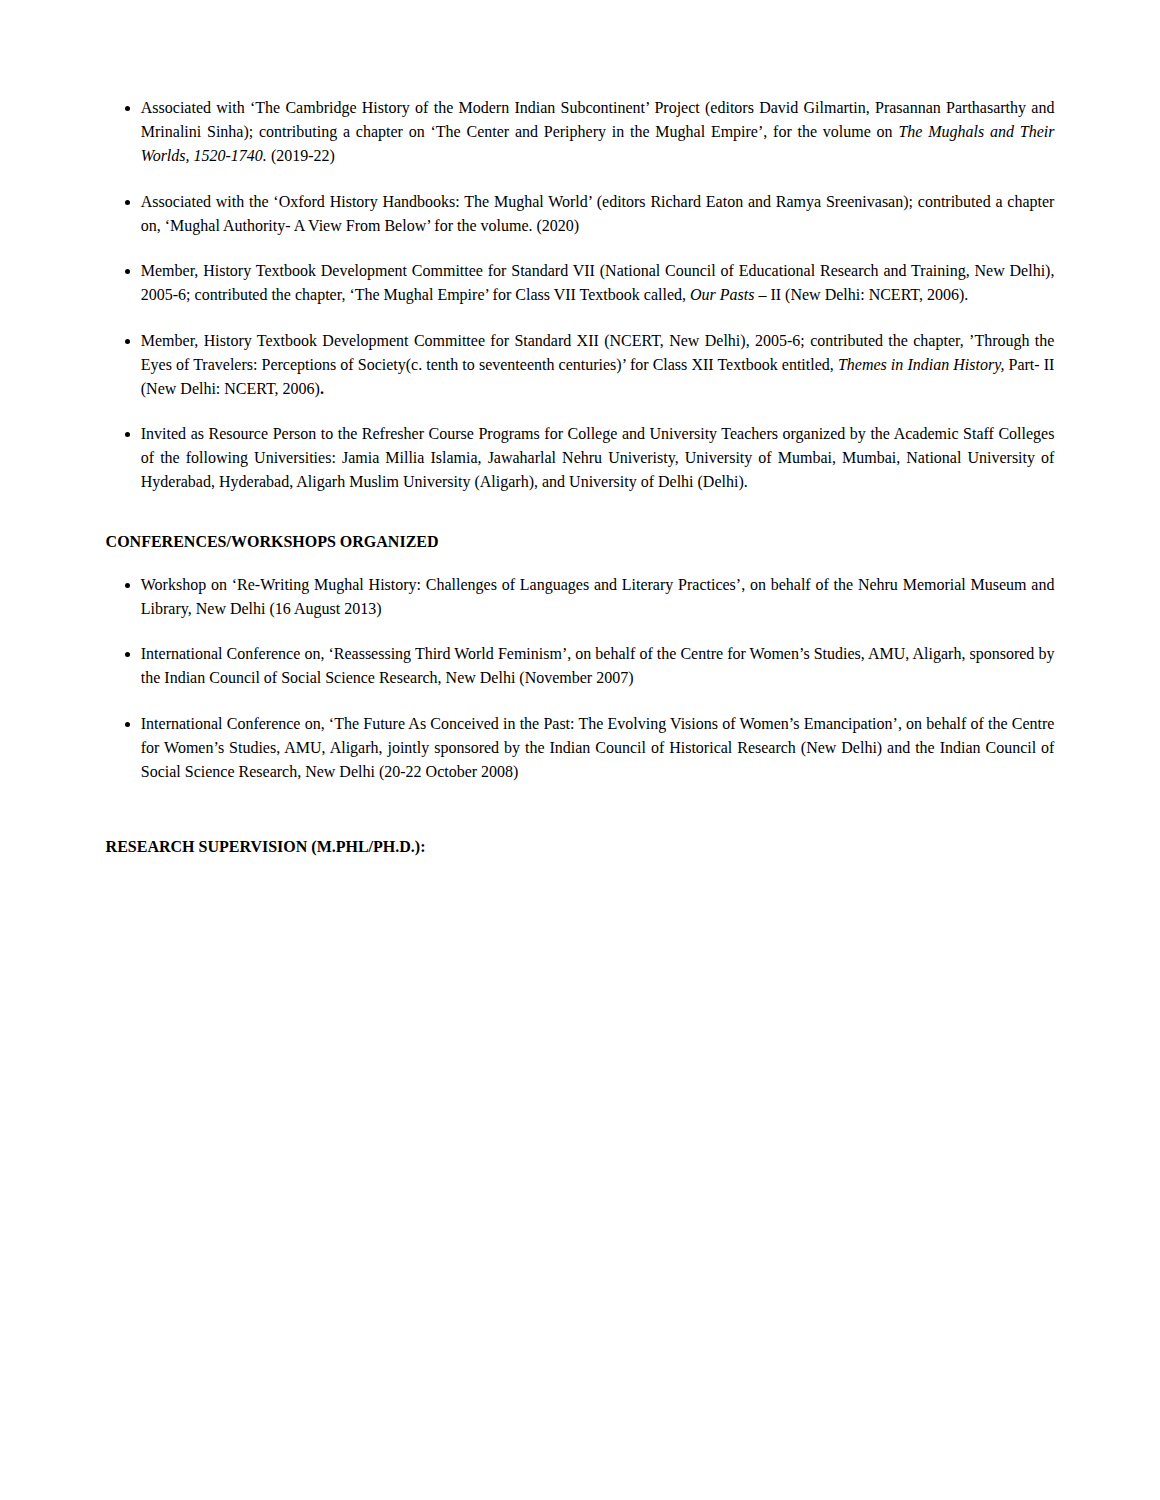Associated with ‘The Cambridge History of the Modern Indian Subcontinent’ Project (editors David Gilmartin, Prasannan Parthasarthy and Mrinalini Sinha); contributing a chapter on ‘The Center and Periphery in the Mughal Empire’, for the volume on The Mughals and Their Worlds, 1520-1740. (2019-22)
Associated with the ‘Oxford History Handbooks: The Mughal World’ (editors Richard Eaton and Ramya Sreenivasan); contributed a chapter on, ‘Mughal Authority- A View From Below’ for the volume. (2020)
Member, History Textbook Development Committee for Standard VII (National Council of Educational Research and Training, New Delhi), 2005-6; contributed the chapter, ‘The Mughal Empire’ for Class VII Textbook called, Our Pasts – II (New Delhi: NCERT, 2006).
Member, History Textbook Development Committee for Standard XII (NCERT, New Delhi), 2005-6; contributed the chapter, ’Through the Eyes of Travelers: Perceptions of Society(c. tenth to seventeenth centuries)’ for Class XII Textbook entitled, Themes in Indian History, Part- II (New Delhi: NCERT, 2006).
Invited as Resource Person to the Refresher Course Programs for College and University Teachers organized by the Academic Staff Colleges of the following Universities: Jamia Millia Islamia, Jawaharlal Nehru Univeristy, University of Mumbai, Mumbai, National University of Hyderabad, Hyderabad, Aligarh Muslim University (Aligarh), and University of Delhi (Delhi).
CONFERENCES/WORKSHOPS ORGANIZED
Workshop on ‘Re-Writing Mughal History: Challenges of Languages and Literary Practices’, on behalf of the Nehru Memorial Museum and Library, New Delhi (16 August 2013)
International Conference on, ‘Reassessing Third World Feminism’, on behalf of the Centre for Women’s Studies, AMU, Aligarh, sponsored by the Indian Council of Social Science Research, New Delhi (November 2007)
International Conference on, ‘The Future As Conceived in the Past: The Evolving Visions of Women’s Emancipation’, on behalf of the Centre for Women’s Studies, AMU, Aligarh, jointly sponsored by the Indian Council of Historical Research (New Delhi) and the Indian Council of Social Science Research, New Delhi (20-22 October 2008)
RESEARCH SUPERVISION (M.PHL/PH.D.):